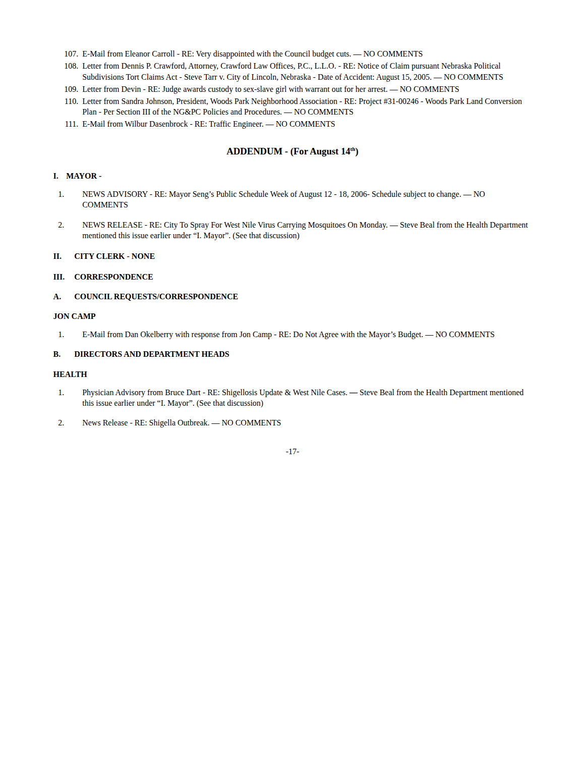107. E-Mail from Eleanor Carroll - RE: Very disappointed with the Council budget cuts. — NO COMMENTS
108. Letter from Dennis P. Crawford, Attorney, Crawford Law Offices, P.C., L.L.O. - RE: Notice of Claim pursuant Nebraska Political Subdivisions Tort Claims Act - Steve Tarr v. City of Lincoln, Nebraska - Date of Accident: August 15, 2005. — NO COMMENTS
109. Letter from Devin - RE: Judge awards custody to sex-slave girl with warrant out for her arrest. — NO COMMENTS
110. Letter from Sandra Johnson, President, Woods Park Neighborhood Association - RE: Project #31-00246 - Woods Park Land Conversion Plan - Per Section III of the NG&PC Policies and Procedures. — NO COMMENTS
111. E-Mail from Wilbur Dasenbrock - RE: Traffic Engineer. — NO COMMENTS
ADDENDUM - (For August 14th)
I. MAYOR -
1. NEWS ADVISORY - RE: Mayor Seng’s Public Schedule Week of August 12 - 18, 2006- Schedule subject to change. — NO COMMENTS
2. NEWS RELEASE - RE: City To Spray For West Nile Virus Carrying Mosquitoes On Monday. — Steve Beal from the Health Department mentioned this issue earlier under “I. Mayor”. (See that discussion)
II. CITY CLERK - NONE
III. CORRESPONDENCE
A. COUNCIL REQUESTS/CORRESPONDENCE
JON CAMP
1. E-Mail from Dan Okelberry with response from Jon Camp - RE: Do Not Agree with the Mayor’s Budget. — NO COMMENTS
B. DIRECTORS AND DEPARTMENT HEADS
HEALTH
1. Physician Advisory from Bruce Dart - RE: Shigellosis Update & West Nile Cases. — Steve Beal from the Health Department mentioned this issue earlier under “I. Mayor”. (See that discussion)
2. News Release - RE: Shigella Outbreak. — NO COMMENTS
-17-